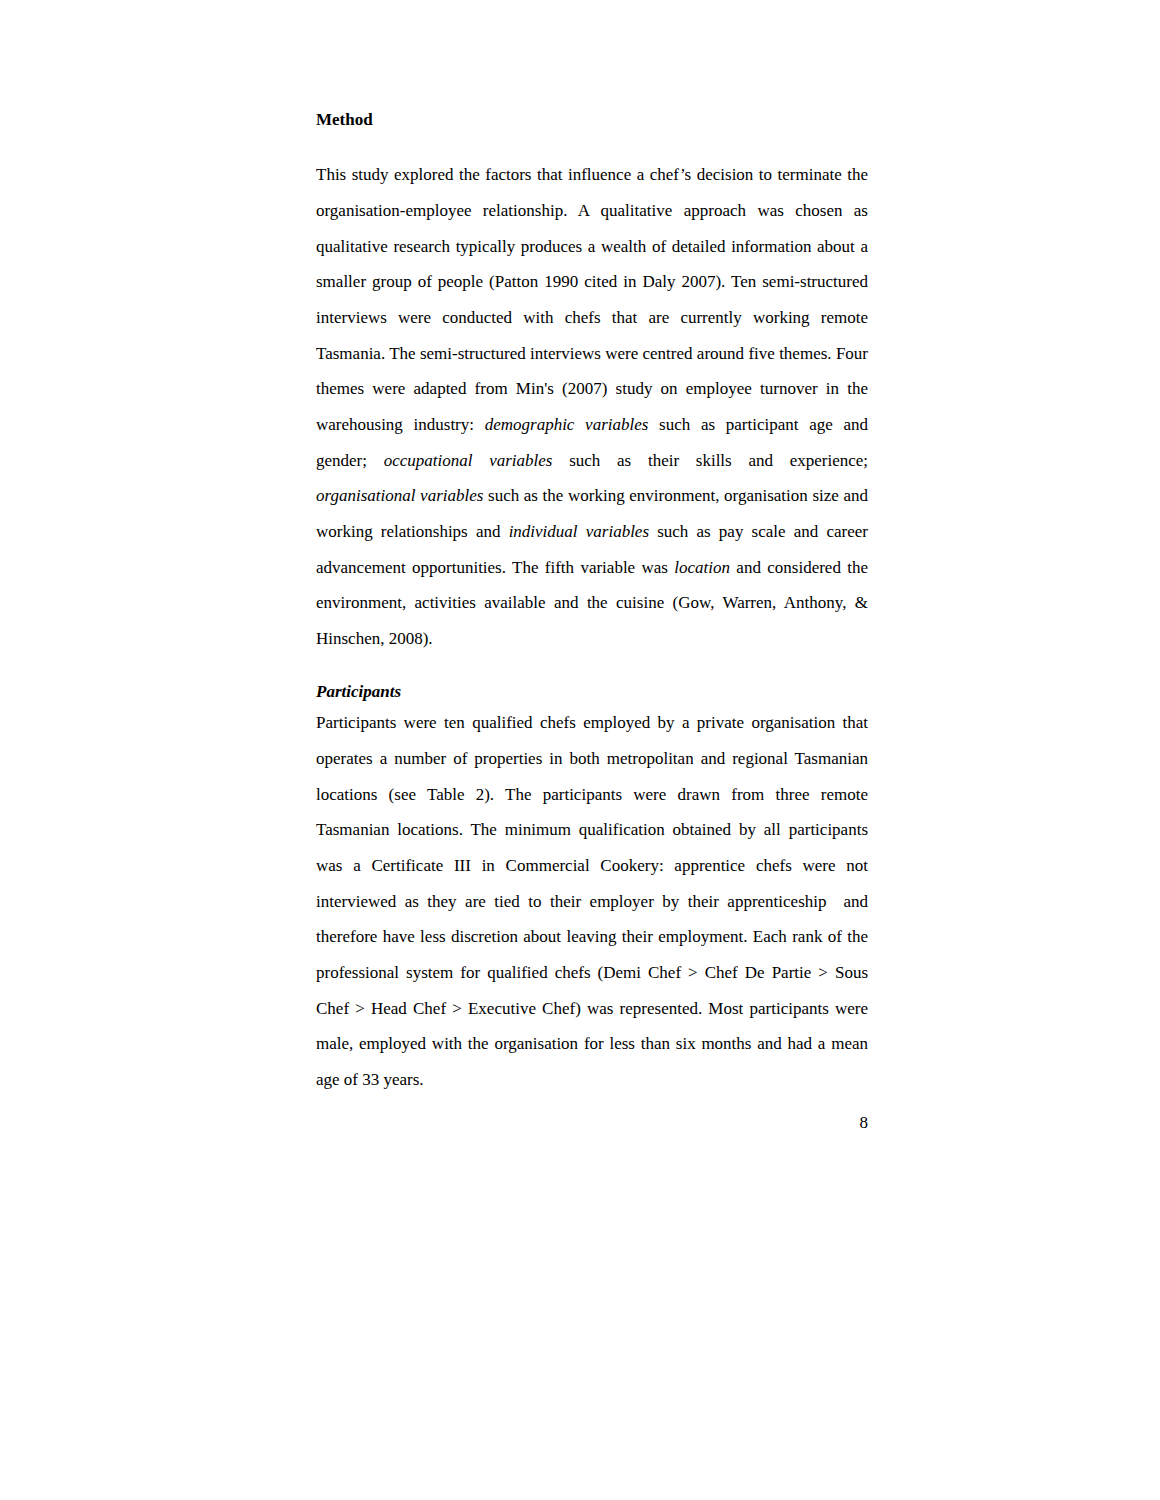Method
This study explored the factors that influence a chef’s decision to terminate the organisation-employee relationship. A qualitative approach was chosen as qualitative research typically produces a wealth of detailed information about a smaller group of people (Patton 1990 cited in Daly 2007). Ten semi-structured interviews were conducted with chefs that are currently working remote Tasmania. The semi-structured interviews were centred around five themes. Four themes were adapted from Min's (2007) study on employee turnover in the warehousing industry: demographic variables such as participant age and gender; occupational variables such as their skills and experience; organisational variables such as the working environment, organisation size and working relationships and individual variables such as pay scale and career advancement opportunities. The fifth variable was location and considered the environment, activities available and the cuisine (Gow, Warren, Anthony, & Hinschen, 2008).
Participants
Participants were ten qualified chefs employed by a private organisation that operates a number of properties in both metropolitan and regional Tasmanian locations (see Table 2). The participants were drawn from three remote Tasmanian locations. The minimum qualification obtained by all participants was a Certificate III in Commercial Cookery: apprentice chefs were not interviewed as they are tied to their employer by their apprenticeship and therefore have less discretion about leaving their employment. Each rank of the professional system for qualified chefs (Demi Chef > Chef De Partie > Sous Chef > Head Chef > Executive Chef) was represented. Most participants were male, employed with the organisation for less than six months and had a mean age of 33 years.
8